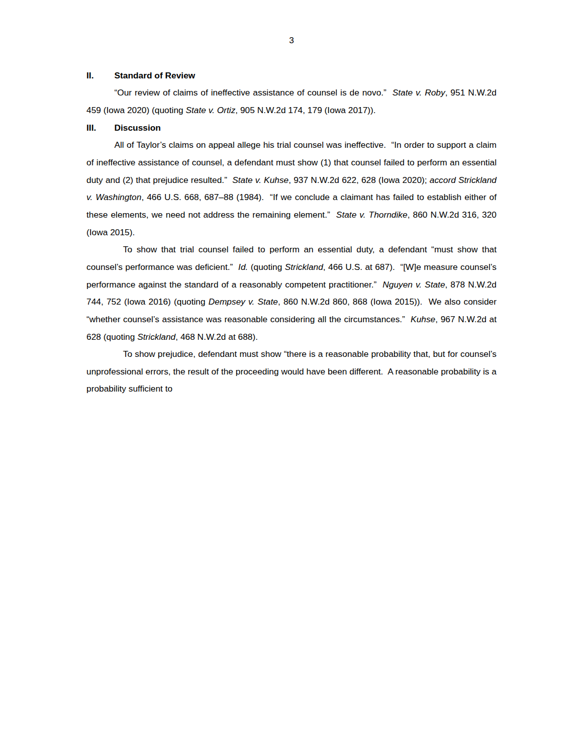3
II. Standard of Review
“Our review of claims of ineffective assistance of counsel is de novo.” State v. Roby, 951 N.W.2d 459 (Iowa 2020) (quoting State v. Ortiz, 905 N.W.2d 174, 179 (Iowa 2017)).
III. Discussion
All of Taylor’s claims on appeal allege his trial counsel was ineffective. “In order to support a claim of ineffective assistance of counsel, a defendant must show (1) that counsel failed to perform an essential duty and (2) that prejudice resulted.” State v. Kuhse, 937 N.W.2d 622, 628 (Iowa 2020); accord Strickland v. Washington, 466 U.S. 668, 687–88 (1984). “If we conclude a claimant has failed to establish either of these elements, we need not address the remaining element.” State v. Thorndike, 860 N.W.2d 316, 320 (Iowa 2015).
To show that trial counsel failed to perform an essential duty, a defendant “must show that counsel’s performance was deficient.” Id. (quoting Strickland, 466 U.S. at 687). “[W]e measure counsel’s performance against the standard of a reasonably competent practitioner.” Nguyen v. State, 878 N.W.2d 744, 752 (Iowa 2016) (quoting Dempsey v. State, 860 N.W.2d 860, 868 (Iowa 2015)). We also consider “whether counsel’s assistance was reasonable considering all the circumstances.” Kuhse, 967 N.W.2d at 628 (quoting Strickland, 468 N.W.2d at 688).
To show prejudice, defendant must show “there is a reasonable probability that, but for counsel’s unprofessional errors, the result of the proceeding would have been different. A reasonable probability is a probability sufficient to